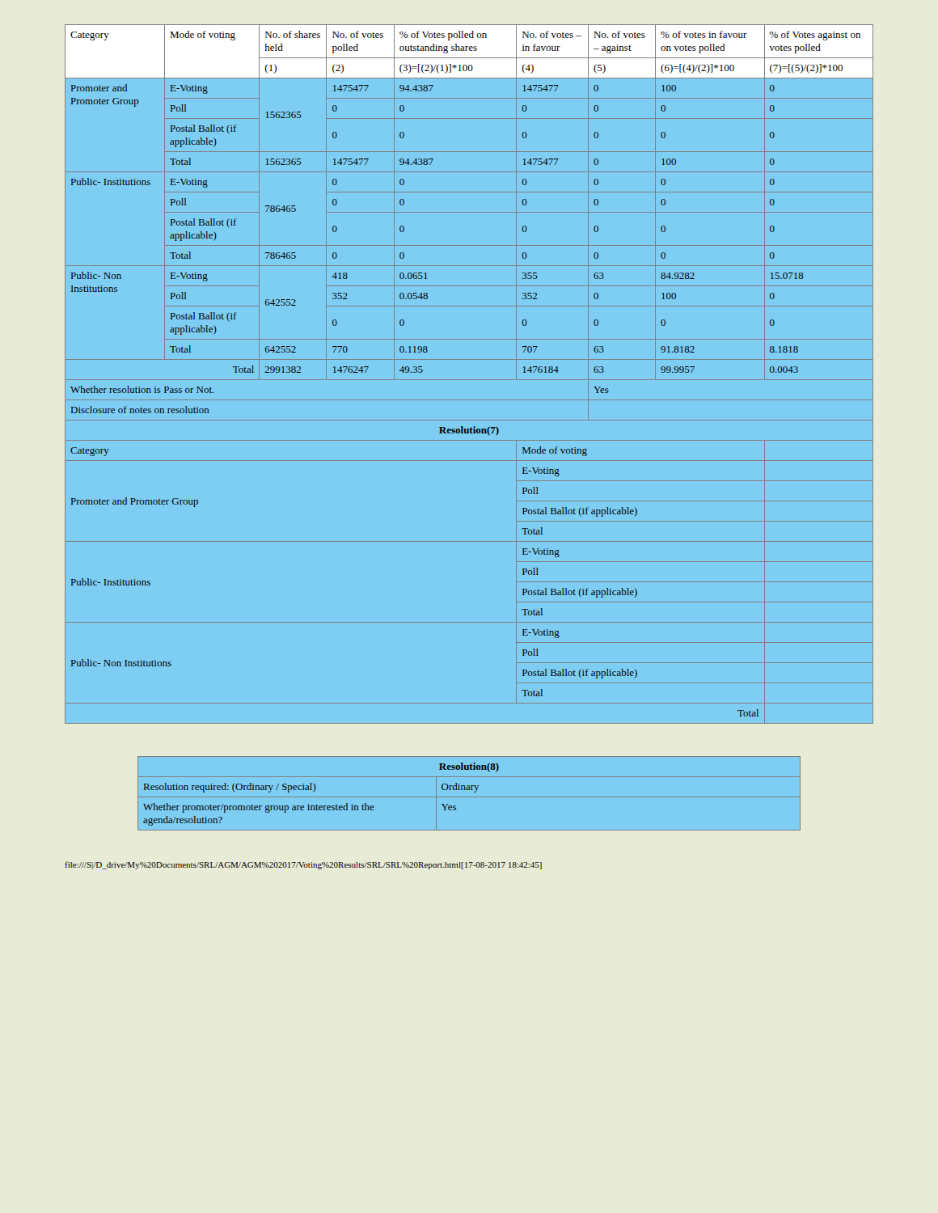| Category | Mode of voting | No. of shares held | No. of votes polled | % of Votes polled on outstanding shares | No. of votes – in favour | No. of votes – against | % of votes in favour on votes polled | % of Votes against on votes polled |
| (1) | (2) | (3)=[(2)/(1)]*100 | (4) | (5) | (6)=[(4)/(2)]*100 | (7)=[(5)/(2)]*100 |
| Promoter and Promoter Group | E-Voting | 1562365 | 1475477 | 94.4387 | 1475477 | 0 | 100 | 0 |
| Poll | 0 | 0 | 0 | 0 | 0 | 0 |
| Postal Ballot (if applicable) | 0 | 0 | 0 | 0 | 0 | 0 |
| Total | 1562365 | 1475477 | 94.4387 | 1475477 | 0 | 100 | 0 |
| Public- Institutions | E-Voting | 786465 | 0 | 0 | 0 | 0 | 0 | 0 |
| Poll | 0 | 0 | 0 | 0 | 0 | 0 |
| Postal Ballot (if applicable) | 0 | 0 | 0 | 0 | 0 | 0 |
| Total | 786465 | 0 | 0 | 0 | 0 | 0 | 0 |
| Public- Non Institutions | E-Voting | 642552 | 418 | 0.0651 | 355 | 63 | 84.9282 | 15.0718 |
| Poll | 352 | 0.0548 | 352 | 0 | 100 | 0 |
| Postal Ballot (if applicable) | 0 | 0 | 0 | 0 | 0 | 0 |
| Total | 642552 | 770 | 0.1198 | 707 | 63 | 91.8182 | 8.1818 |
| Total | 2991382 | 1476247 | 49.35 | 1476184 | 63 | 99.9957 | 0.0043 |
| Whether resolution is Pass or Not. | Yes |
| Disclosure of notes on resolution | |
| Resolution(7) |
| Category | Mode of voting | |
| Promoter and Promoter Group | E-Voting | |
| Poll | |
| Postal Ballot (if applicable) | |
| Total | |
| Public- Institutions | E-Voting | |
| Poll | |
| Postal Ballot (if applicable) | |
| Total | |
| Public- Non Institutions | E-Voting | |
| Poll | |
| Postal Ballot (if applicable) | |
| Total | |
| Total | |
| Resolution(8) |
| Resolution required: (Ordinary / Special) | Ordinary |
| Whether promoter/promoter group are interested in the agenda/resolution? | Yes |
file:///S|/D_drive/My%20Documents/SRL/AGM/AGM%202017/Voting%20Results/SRL/SRL%20Report.html[17-08-2017 18:42:45]